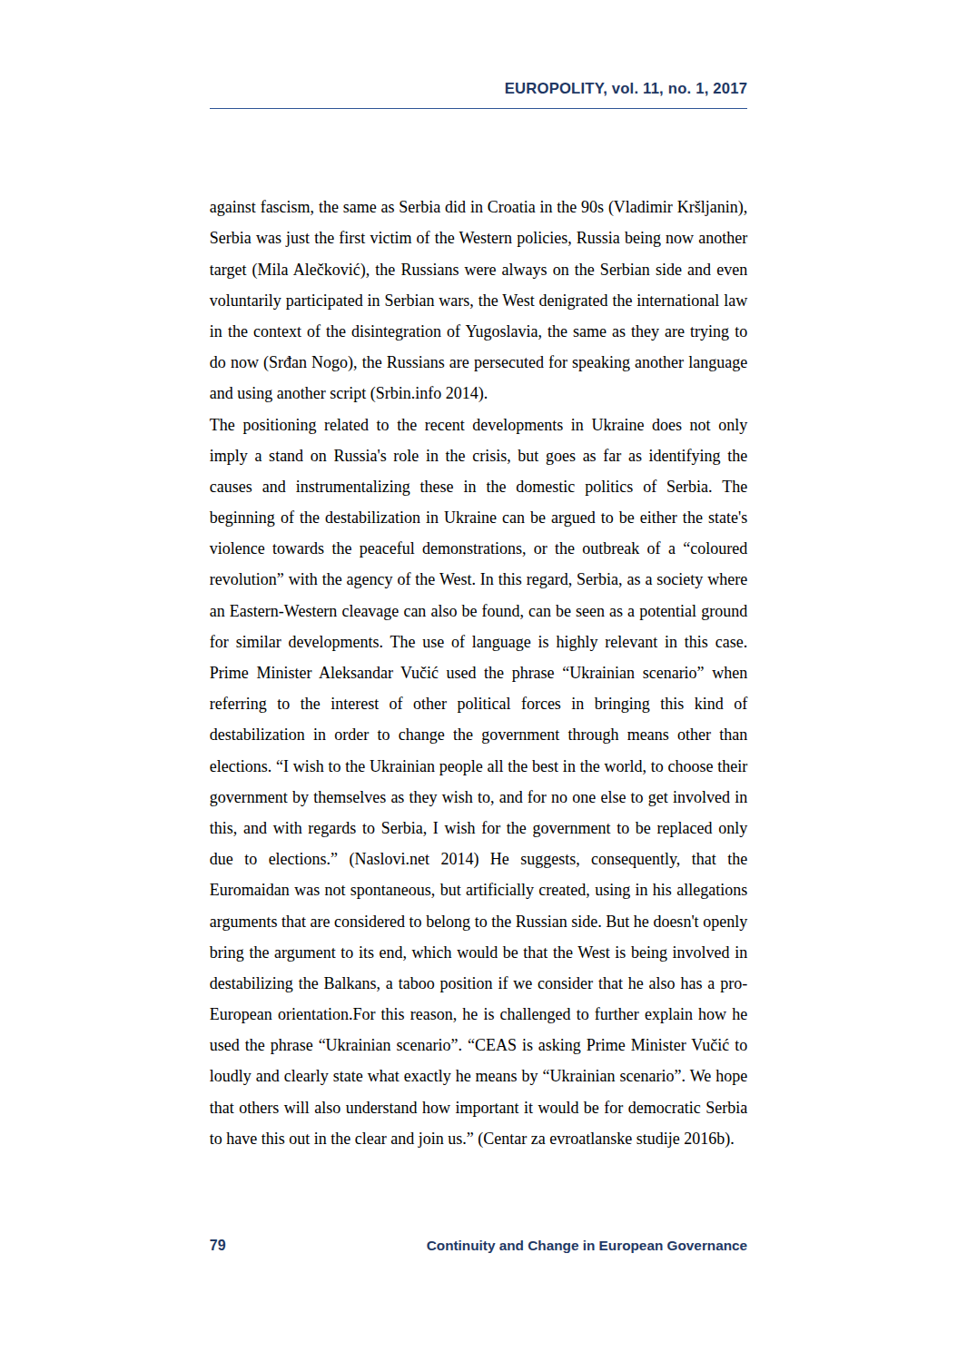EUROPOLITY, vol. 11, no. 1, 2017
against fascism, the same as Serbia did in Croatia in the 90s (Vladimir Kršljanin), Serbia was just the first victim of the Western policies, Russia being now another target (Mila Alečković), the Russians were always on the Serbian side and even voluntarily participated in Serbian wars, the West denigrated the international law in the context of the disintegration of Yugoslavia, the same as they are trying to do now (Srđan Nogo), the Russians are persecuted for speaking another language and using another script (Srbin.info 2014).
The positioning related to the recent developments in Ukraine does not only imply a stand on Russia's role in the crisis, but goes as far as identifying the causes and instrumentalizing these in the domestic politics of Serbia. The beginning of the destabilization in Ukraine can be argued to be either the state's violence towards the peaceful demonstrations, or the outbreak of a “coloured revolution” with the agency of the West. In this regard, Serbia, as a society where an Eastern-Western cleavage can also be found, can be seen as a potential ground for similar developments. The use of language is highly relevant in this case. Prime Minister Aleksandar Vučić used the phrase “Ukrainian scenario” when referring to the interest of other political forces in bringing this kind of destabilization in order to change the government through means other than elections. “I wish to the Ukrainian people all the best in the world, to choose their government by themselves as they wish to, and for no one else to get involved in this, and with regards to Serbia, I wish for the government to be replaced only due to elections.” (Naslovi.net 2014) He suggests, consequently, that the Euromaidan was not spontaneous, but artificially created, using in his allegations arguments that are considered to belong to the Russian side. But he doesn't openly bring the argument to its end, which would be that the West is being involved in destabilizing the Balkans, a taboo position if we consider that he also has a pro-European orientation.For this reason, he is challenged to further explain how he used the phrase “Ukrainian scenario”. “CEAS is asking Prime Minister Vučić to loudly and clearly state what exactly he means by “Ukrainian scenario”. We hope that others will also understand how important it would be for democratic Serbia to have this out in the clear and join us.” (Centar za evroatlanske studije 2016b).
79 Continuity and Change in European Governance